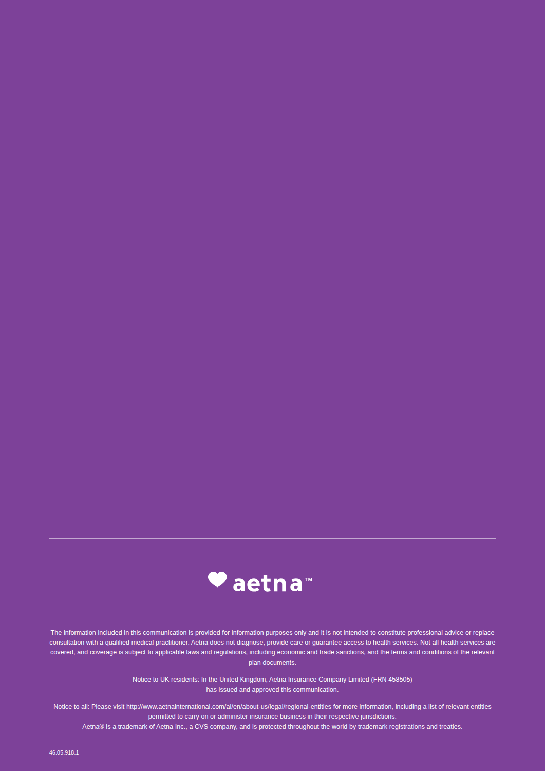The information included in this communication is provided for information purposes only and it is not intended to constitute professional advice or replace consultation with a qualified medical practitioner. Aetna does not diagnose, provide care or guarantee access to health services. Not all health services are covered, and coverage is subject to applicable laws and regulations, including economic and trade sanctions, and the terms and conditions of the relevant plan documents.
Notice to UK residents: In the United Kingdom, Aetna Insurance Company Limited (FRN 458505)
has issued and approved this communication.
Notice to all: Please visit http://www.aetnainternational.com/ai/en/about-us/legal/regional-entities for more information, including a list of relevant entities permitted to carry on or administer insurance business in their respective jurisdictions.
Aetna® is a trademark of Aetna Inc., a CVS company, and is protected throughout the world by trademark registrations and treaties.
46.05.918.1